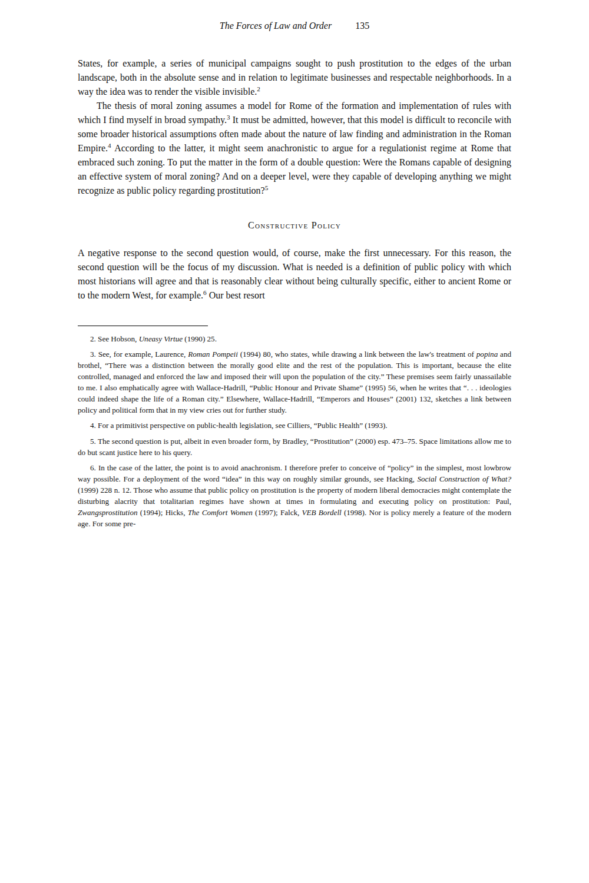The Forces of Law and Order135
States, for example, a series of municipal campaigns sought to push prostitution to the edges of the urban landscape, both in the absolute sense and in relation to legitimate businesses and respectable neighborhoods. In a way the idea was to render the visible invisible.2
The thesis of moral zoning assumes a model for Rome of the formation and implementation of rules with which I find myself in broad sympathy.3 It must be admitted, however, that this model is difficult to reconcile with some broader historical assumptions often made about the nature of law finding and administration in the Roman Empire.4 According to the latter, it might seem anachronistic to argue for a regulationist regime at Rome that embraced such zoning. To put the matter in the form of a double question: Were the Romans capable of designing an effective system of moral zoning? And on a deeper level, were they capable of developing anything we might recognize as public policy regarding prostitution?5
Constructive Policy
A negative response to the second question would, of course, make the first unnecessary. For this reason, the second question will be the focus of my discussion. What is needed is a definition of public policy with which most historians will agree and that is reasonably clear without being culturally specific, either to ancient Rome or to the modern West, for example.6 Our best resort
2. See Hobson, Uneasy Virtue (1990) 25.
3. See, for example, Laurence, Roman Pompeii (1994) 80, who states, while drawing a link between the law's treatment of popina and brothel, “There was a distinction between the morally good elite and the rest of the population. This is important, because the elite controlled, managed and enforced the law and imposed their will upon the population of the city.” These premises seem fairly unassailable to me. I also emphatically agree with Wallace-Hadrill, “Public Honour and Private Shame” (1995) 56, when he writes that “. . . ideologies could indeed shape the life of a Roman city.” Elsewhere, Wallace-Hadrill, “Emperors and Houses” (2001) 132, sketches a link between policy and political form that in my view cries out for further study.
4. For a primitivist perspective on public-health legislation, see Cilliers, “Public Health” (1993).
5. The second question is put, albeit in even broader form, by Bradley, “Prostitution” (2000) esp. 473–75. Space limitations allow me to do but scant justice here to his query.
6. In the case of the latter, the point is to avoid anachronism. I therefore prefer to conceive of “policy” in the simplest, most lowbrow way possible. For a deployment of the word “idea” in this way on roughly similar grounds, see Hacking, Social Construction of What? (1999) 228 n. 12. Those who assume that public policy on prostitution is the property of modern liberal democracies might contemplate the disturbing alacrity that totalitarian regimes have shown at times in formulating and executing policy on prostitution: Paul, Zwangsprostitution (1994); Hicks, The Comfort Women (1997); Falck, VEB Bordell (1998). Nor is policy merely a feature of the modern age. For some pre-